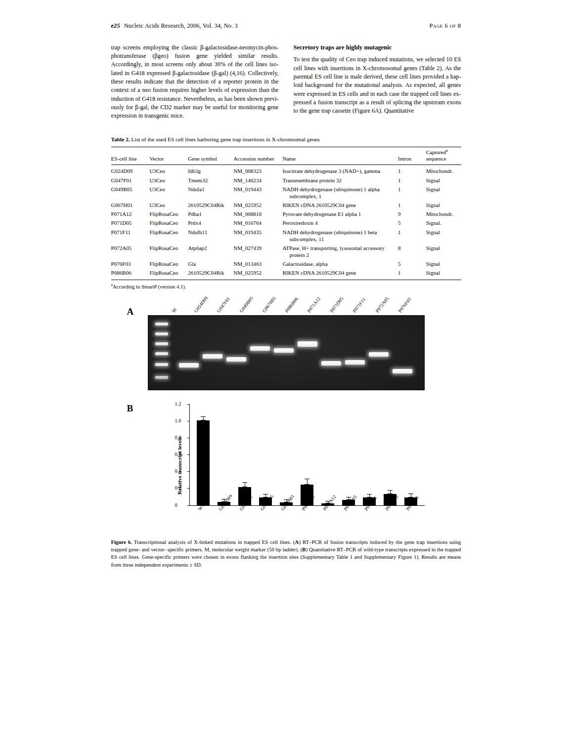e25 Nucleic Acids Research, 2006, Vol. 34, No. 3
Page 6 of 8
trap screens employing the classic β-galactosidase-neomycin-phosphotransferase (βgeo) fusion gene yielded similar results. Accordingly, in most screens only about 30% of the cell lines isolated in G418 expressed β-galactosidase (β-gal) (4,16). Collectively, these results indicate that the detection of a reporter protein in the context of a neo fusion requires higher levels of expression than the induction of G418 resistance. Nevertheless, as has been shown previously for β-gal, the CD2 marker may be useful for monitoring gene expression in transgenic mice.
Secretory traps are highly mutagenic
To test the quality of Ceo trap induced mutations, we selected 10 ES cell lines with insertions in X-chromosomal genes (Table 2). As the parental ES cell line is male derived, these cell lines provided a haploid background for the mutational analysis. As expected, all genes were expressed in ES cells and in each case the trapped cell lines expressed a fusion transcript as a result of splicing the upstream exons to the gene trap cassette (Figure 6A). Quantitative
Table 2. List of the used ES cell lines harboring gene trap insertions in X-chromsomal genes
| ES-cell line | Vector | Gene symbol | Accession number | Name | Intron | Captured a sequence |
| --- | --- | --- | --- | --- | --- | --- |
| G024D09 | U3Ceo | Idh3g | NM_008323 | Isocitrate dehydrogenase 3 (NAD+), gamma | 1 | Mitochondr. |
| G047F01 | U3Ceo | Tmem32 | NM_146234 | Transmembrane protein 32 | 1 | Signal |
| G049B05 | U3Ceo | Ndufa1 | NM_019443 | NADH dehydrogenase (ubiquinone) 1 alpha subcomplex, 1 | 1 | Signal |
| G067H01 | U3Ceo | 2610529C04Rik | NM_025952 | RIKEN cDNA 2610529C04 gene | 1 | Signal |
| P071A12 | FlipRosaCeo | Pdha1 | NM_008810 | Pyruvate dehydrogenase E1 alpha 1 | 9 | Mitochondr. |
| P071D05 | FlipRosaCeo | Prdx4 | NM_016764 | Peroxiredoxin 4 | 5 | Signal. |
| P071F11 | FlipRosaCeo | Ndufb11 | NM_019435 | NADH dehydrogenase (ubiquinone) 1 beta subcomplex, 11 | 1 | Signal |
| P072A05 | FlipRosaCeo | Atp6ap2 | NM_027439 | ATPase, H+ transporting, lysosomal accessory protein 2 | 8 | Signal |
| P076F03 | FlipRosaCeo | Gla | NM_013463 | Galactosidase, alpha | 5 | Signal |
| P086B06 | FlipRosaCeo | 2610529C04Rik | NM_025952 | RIKEN cDNA 2610529C04 gene | 1 | Signal |
a According to SmartP (version 4.1).
A
M G024D09 G047F01 G049B05 G067H01 P086B06 P071A12 P071D05 P071F11 P072A05 P076F03
B
Relative transcript levels
1.2
1.0
0.8
0.6
0.4
0.2
0
WT G024D09 G047F01 G049B05 G067H01 P086B06 P071A12 P071D05 P071F11 P072A05 P076F03
Figure 6. Transcriptional analysis of X-linked mutations in trapped ES cell lines. (A) RT–PCR of fusion transcripts induced by the gene trap insertions using trapped gene- and vector- specific primers. M, molecular weight marker (50 bp ladder). (B) Quantitative RT–PCR of wild-type transcripts expressed in the trapped ES cell lines. Gene-specific primers were chosen in exons flanking the insertion sites (Supplementary Table 1 and Supplementary Figure 1). Results are means from three independent experiments ± SD.